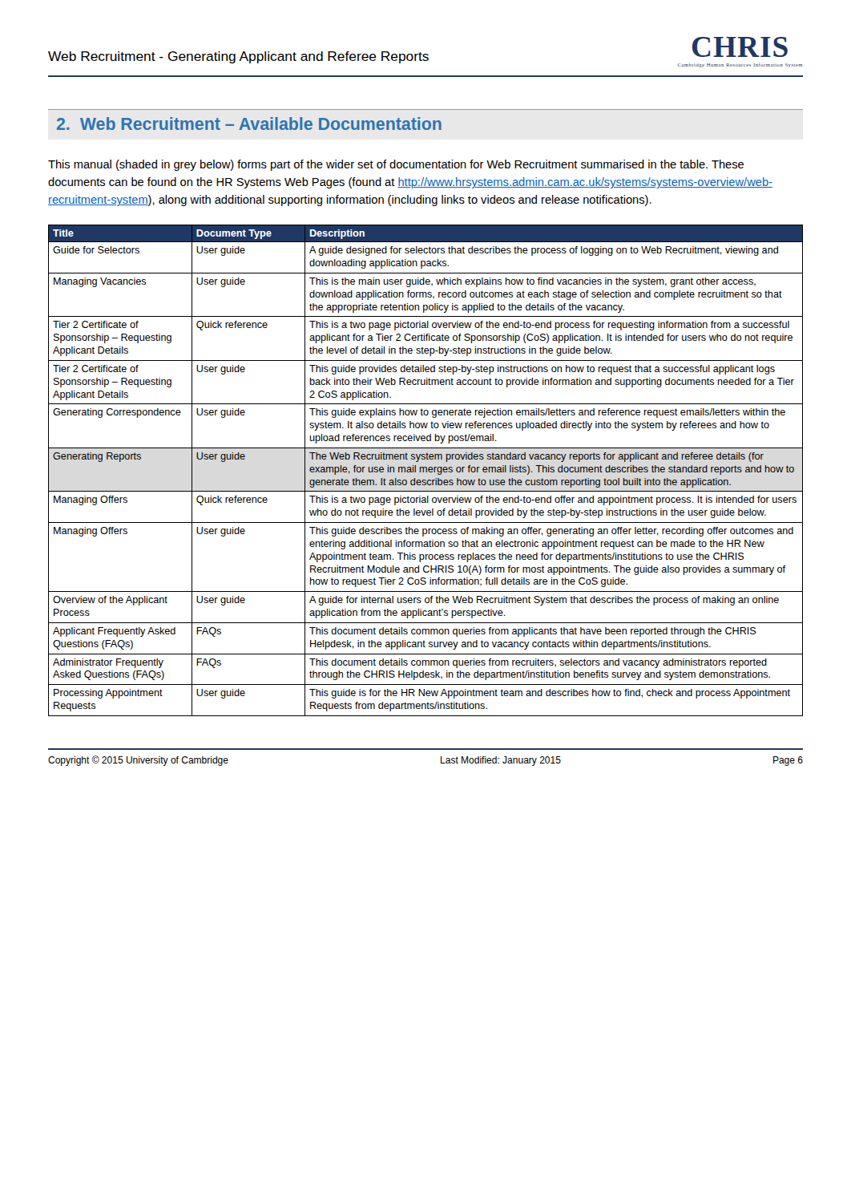Web Recruitment - Generating Applicant and Referee Reports
CHRIS
Cambridge Human Resources Information System
2. Web Recruitment – Available Documentation
This manual (shaded in grey below) forms part of the wider set of documentation for Web Recruitment summarised in the table. These documents can be found on the HR Systems Web Pages (found at http://www.hrsystems.admin.cam.ac.uk/systems/systems-overview/web-recruitment-system), along with additional supporting information (including links to videos and release notifications).
| Title | Document Type | Description |
| --- | --- | --- |
| Guide for Selectors | User guide | A guide designed for selectors that describes the process of logging on to Web Recruitment, viewing and downloading application packs. |
| Managing Vacancies | User guide | This is the main user guide, which explains how to find vacancies in the system, grant other access, download application forms, record outcomes at each stage of selection and complete recruitment so that the appropriate retention policy is applied to the details of the vacancy. |
| Tier 2 Certificate of Sponsorship – Requesting Applicant Details | Quick reference | This is a two page pictorial overview of the end-to-end process for requesting information from a successful applicant for a Tier 2 Certificate of Sponsorship (CoS) application. It is intended for users who do not require the level of detail in the step-by-step instructions in the guide below. |
| Tier 2 Certificate of Sponsorship – Requesting Applicant Details | User guide | This guide provides detailed step-by-step instructions on how to request that a successful applicant logs back into their Web Recruitment account to provide information and supporting documents needed for a Tier 2 CoS application. |
| Generating Correspondence | User guide | This guide explains how to generate rejection emails/letters and reference request emails/letters within the system. It also details how to view references uploaded directly into the system by referees and how to upload references received by post/email. |
| Generating Reports | User guide | The Web Recruitment system provides standard vacancy reports for applicant and referee details (for example, for use in mail merges or for email lists). This document describes the standard reports and how to generate them. It also describes how to use the custom reporting tool built into the application. |
| Managing Offers | Quick reference | This is a two page pictorial overview of the end-to-end offer and appointment process. It is intended for users who do not require the level of detail provided by the step-by-step instructions in the user guide below. |
| Managing Offers | User guide | This guide describes the process of making an offer, generating an offer letter, recording offer outcomes and entering additional information so that an electronic appointment request can be made to the HR New Appointment team. This process replaces the need for departments/institutions to use the CHRIS Recruitment Module and CHRIS 10(A) form for most appointments. The guide also provides a summary of how to request Tier 2 CoS information; full details are in the CoS guide. |
| Overview of the Applicant Process | User guide | A guide for internal users of the Web Recruitment System that describes the process of making an online application from the applicant’s perspective. |
| Applicant Frequently Asked Questions (FAQs) | FAQs | This document details common queries from applicants that have been reported through the CHRIS Helpdesk, in the applicant survey and to vacancy contacts within departments/institutions. |
| Administrator Frequently Asked Questions (FAQs) | FAQs | This document details common queries from recruiters, selectors and vacancy administrators reported through the CHRIS Helpdesk, in the department/institution benefits survey and system demonstrations. |
| Processing Appointment Requests | User guide | This guide is for the HR New Appointment team and describes how to find, check and process Appointment Requests from departments/institutions. |
Copyright © 2015 University of Cambridge Last Modified: January 2015 Page 6